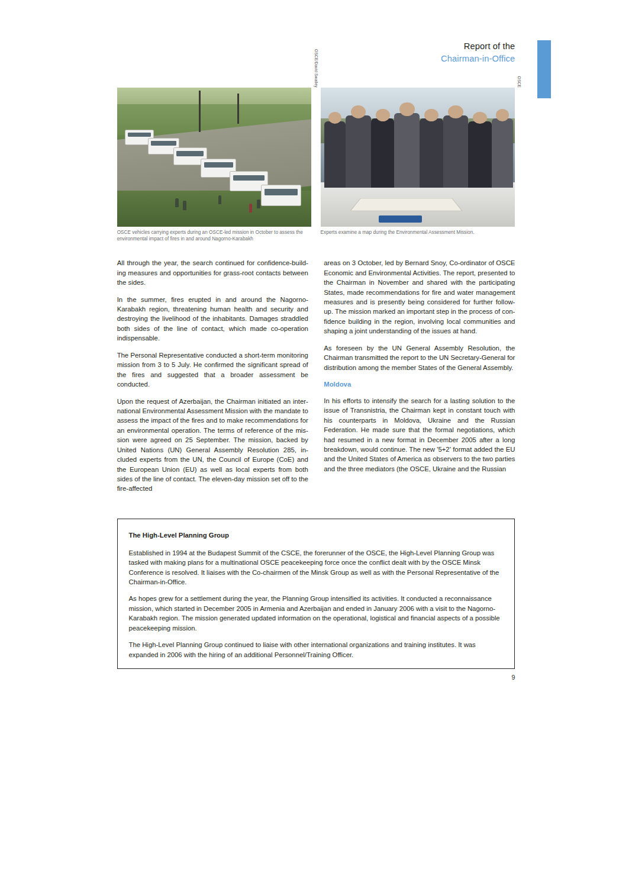Report of the
Chairman-in-Office
OSCE/David Swalley
OSCE vehicles carrying experts during an OSCE-led mission in October to assess the environmental impact of fires in and around Nagorno-Karabakh
OSCE
Experts examine a map during the Environmental Assessment Mission.
All through the year, the search continued for confidence-building measures and opportunities for grass-root contacts between the sides.
In the summer, fires erupted in and around the Nagorno-Karabakh region, threatening human health and security and destroying the livelihood of the inhabitants. Damages straddled both sides of the line of contact, which made co-operation indispensable.
The Personal Representative conducted a short-term monitoring mission from 3 to 5 July. He confirmed the significant spread of the fires and suggested that a broader assessment be conducted.
Upon the request of Azerbaijan, the Chairman initiated an international Environmental Assessment Mission with the mandate to assess the impact of the fires and to make recommendations for an environmental operation. The terms of reference of the mission were agreed on 25 September. The mission, backed by United Nations (UN) General Assembly Resolution 285, included experts from the UN, the Council of Europe (CoE) and the European Union (EU) as well as local experts from both sides of the line of contact. The eleven-day mission set off to the fire-affected
areas on 3 October, led by Bernard Snoy, Co-ordinator of OSCE Economic and Environmental Activities. The report, presented to the Chairman in November and shared with the participating States, made recommendations for fire and water management measures and is presently being considered for further follow-up. The mission marked an important step in the process of confidence building in the region, involving local communities and shaping a joint understanding of the issues at hand.
As foreseen by the UN General Assembly Resolution, the Chairman transmitted the report to the UN Secretary-General for distribution among the member States of the General Assembly.
Moldova
In his efforts to intensify the search for a lasting solution to the issue of Transnistria, the Chairman kept in constant touch with his counterparts in Moldova, Ukraine and the Russian Federation. He made sure that the formal negotiations, which had resumed in a new format in December 2005 after a long breakdown, would continue. The new '5+2' format added the EU and the United States of America as observers to the two parties and the three mediators (the OSCE, Ukraine and the Russian
The High-Level Planning Group
Established in 1994 at the Budapest Summit of the CSCE, the forerunner of the OSCE, the High-Level Planning Group was tasked with making plans for a multinational OSCE peacekeeping force once the conflict dealt with by the OSCE Minsk Conference is resolved. It liaises with the Co-chairmen of the Minsk Group as well as with the Personal Representative of the Chairman-in-Office.
As hopes grew for a settlement during the year, the Planning Group intensified its activities. It conducted a reconnaissance mission, which started in December 2005 in Armenia and Azerbaijan and ended in January 2006 with a visit to the Nagorno-Karabakh region. The mission generated updated information on the operational, logistical and financial aspects of a possible peacekeeping mission.
The High-Level Planning Group continued to liaise with other international organizations and training institutes. It was expanded in 2006 with the hiring of an additional Personnel/Training Officer.
9